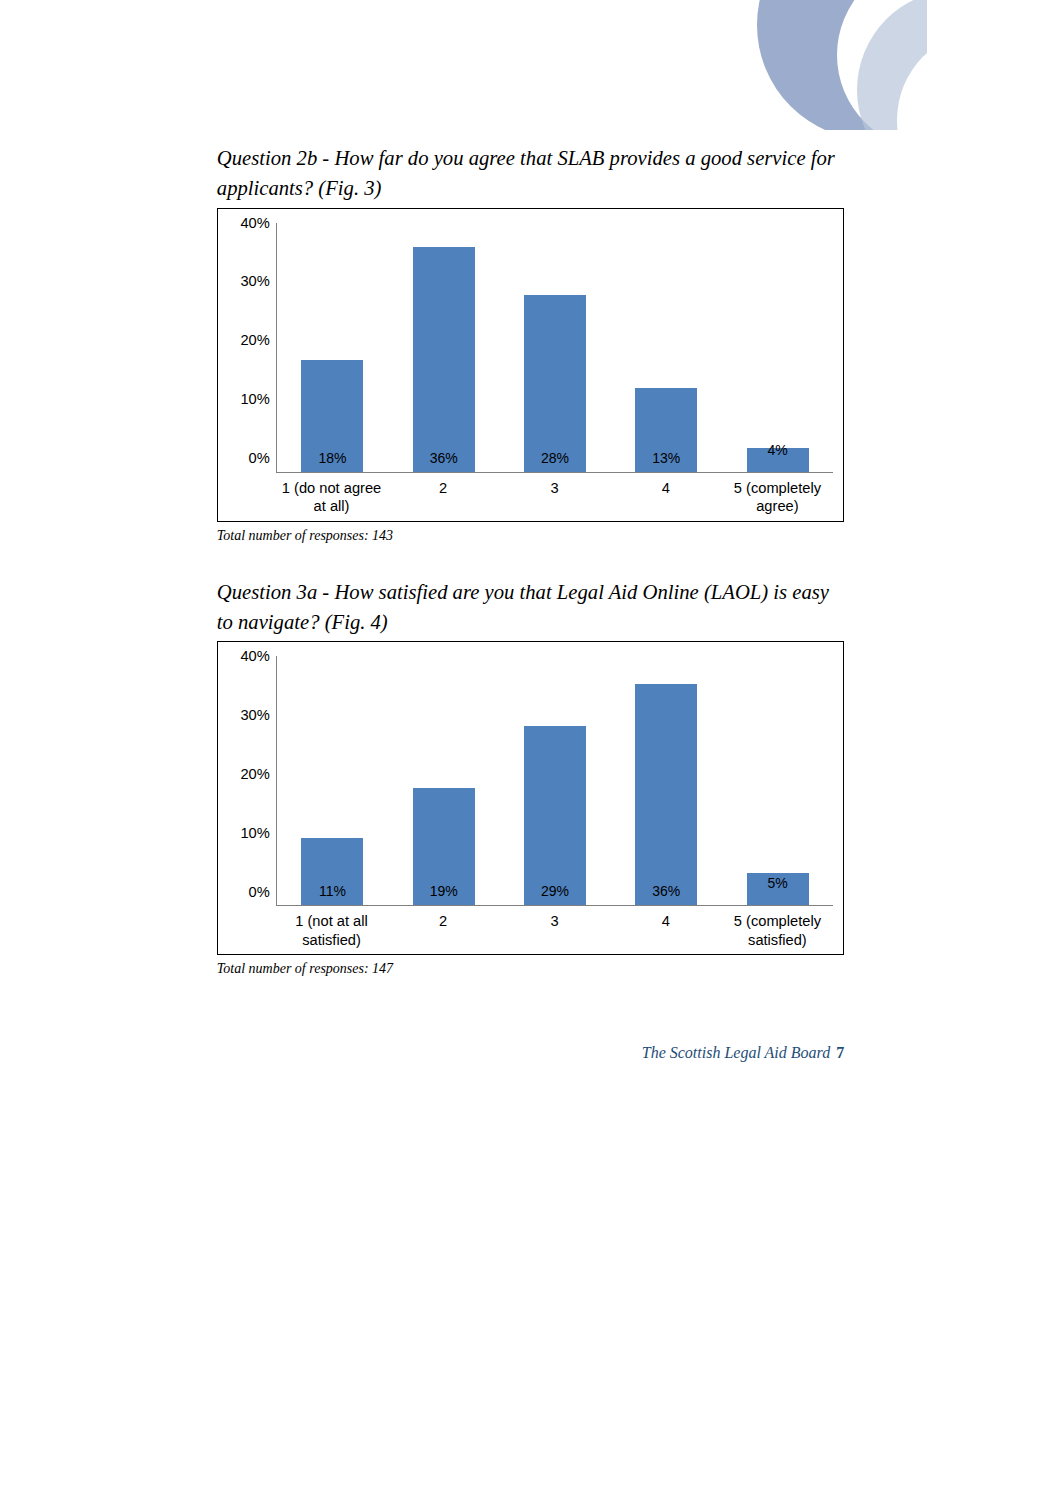Question 2b - How far do you agree that SLAB provides a good service for applicants? (Fig. 3)
40%
30%
20%
10%
0%
18%
36%
28%
13%
4%
1 (do not agree at all)
2
3
4
5 (completely agree)
Total number of responses: 143
Question 3a - How satisfied are you that Legal Aid Online (LAOL) is easy to navigate? (Fig. 4)
40%
30%
20%
10%
0%
11%
19%
29%
36%
5%
1 (not at all satisfied)
2
3
4
5 (completely satisfied)
Total number of responses: 147
The Scottish Legal Aid Board7